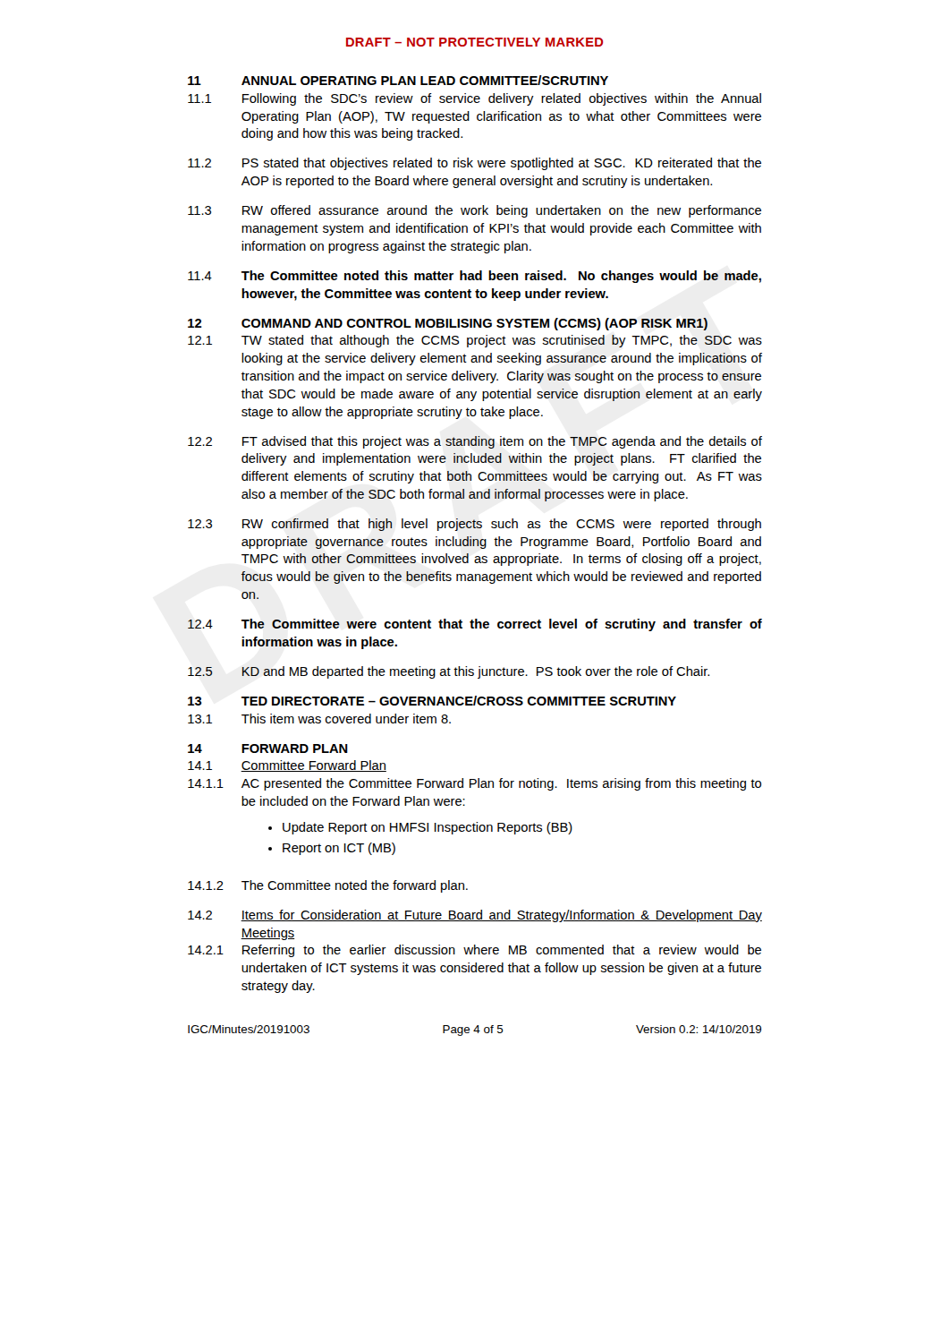DRAFT
DRAFT – NOT PROTECTIVELY MARKED
| 11 | ANNUAL OPERATING PLAN LEAD COMMITTEE/SCRUTINY |
| 11.1 | Following the SDC’s review of service delivery related objectives within the Annual Operating Plan (AOP), TW requested clarification as to what other Committees were doing and how this was being tracked. |
| 11.2 | PS stated that objectives related to risk were spotlighted at SGC. KD reiterated that the AOP is reported to the Board where general oversight and scrutiny is undertaken. |
| 11.3 | RW offered assurance around the work being undertaken on the new performance management system and identification of KPI’s that would provide each Committee with information on progress against the strategic plan. |
| 11.4 | The Committee noted this matter had been raised. No changes would be made, however, the Committee was content to keep under review. |
| 12 | COMMAND AND CONTROL MOBILISING SYSTEM (CCMS) (AOP RISK MR1) |
| 12.1 | TW stated that although the CCMS project was scrutinised by TMPC, the SDC was looking at the service delivery element and seeking assurance around the implications of transition and the impact on service delivery. Clarity was sought on the process to ensure that SDC would be made aware of any potential service disruption element at an early stage to allow the appropriate scrutiny to take place. |
| 12.2 | FT advised that this project was a standing item on the TMPC agenda and the details of delivery and implementation were included within the project plans. FT clarified the different elements of scrutiny that both Committees would be carrying out. As FT was also a member of the SDC both formal and informal processes were in place. |
| 12.3 | RW confirmed that high level projects such as the CCMS were reported through appropriate governance routes including the Programme Board, Portfolio Board and TMPC with other Committees involved as appropriate. In terms of closing off a project, focus would be given to the benefits management which would be reviewed and reported on. |
| 12.4 | The Committee were content that the correct level of scrutiny and transfer of information was in place. |
| 12.5 | KD and MB departed the meeting at this juncture. PS took over the role of Chair. |
| 13 | TED DIRECTORATE – GOVERNANCE/CROSS COMMITTEE SCRUTINY |
| 13.1 | This item was covered under item 8. |
| 14 | FORWARD PLAN |
| 14.1 | Committee Forward Plan |
| 14.1.1 | AC presented the Committee Forward Plan for noting. Items arising from this meeting to be included on the Forward Plan were: Update Report on HMFSI Inspection Reports (BB) Report on ICT (MB) |
| 14.1.2 | The Committee noted the forward plan. |
| 14.2 | Items for Consideration at Future Board and Strategy/Information & Development Day Meetings |
| 14.2.1 | Referring to the earlier discussion where MB commented that a review would be undertaken of ICT systems it was considered that a follow up session be given at a future strategy day. |
IGC/Minutes/20191003
Page 4 of 5
Version 0.2: 14/10/2019